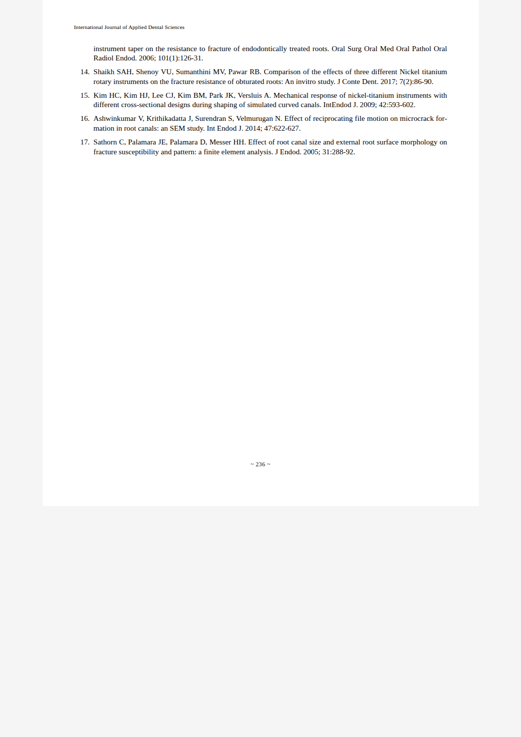International Journal of Applied Dental Sciences
instrument taper on the resistance to fracture of endodontically treated roots. Oral Surg Oral Med Oral Pathol Oral Radiol Endod. 2006; 101(1):126-31.
14. Shaikh SAH, Shenoy VU, Sumanthini MV, Pawar RB. Comparison of the effects of three different Nickel titanium rotary instruments on the fracture resistance of obturated roots: An invitro study. J Conte Dent. 2017; 7(2):86-90.
15. Kim HC, Kim HJ, Lee CJ, Kim BM, Park JK, Versluis A. Mechanical response of nickel-titanium instruments with different cross-sectional designs during shaping of simulated curved canals. IntEndod J. 2009; 42:593-602.
16. Ashwinkumar V, Krithikadatta J, Surendran S, Velmurugan N. Effect of reciprocating file motion on microcrack formation in root canals: an SEM study. Int Endod J. 2014; 47:622-627.
17. Sathorn C, Palamara JE, Palamara D, Messer HH. Effect of root canal size and external root surface morphology on fracture susceptibility and pattern: a finite element analysis. J Endod. 2005; 31:288-92.
~ 236 ~